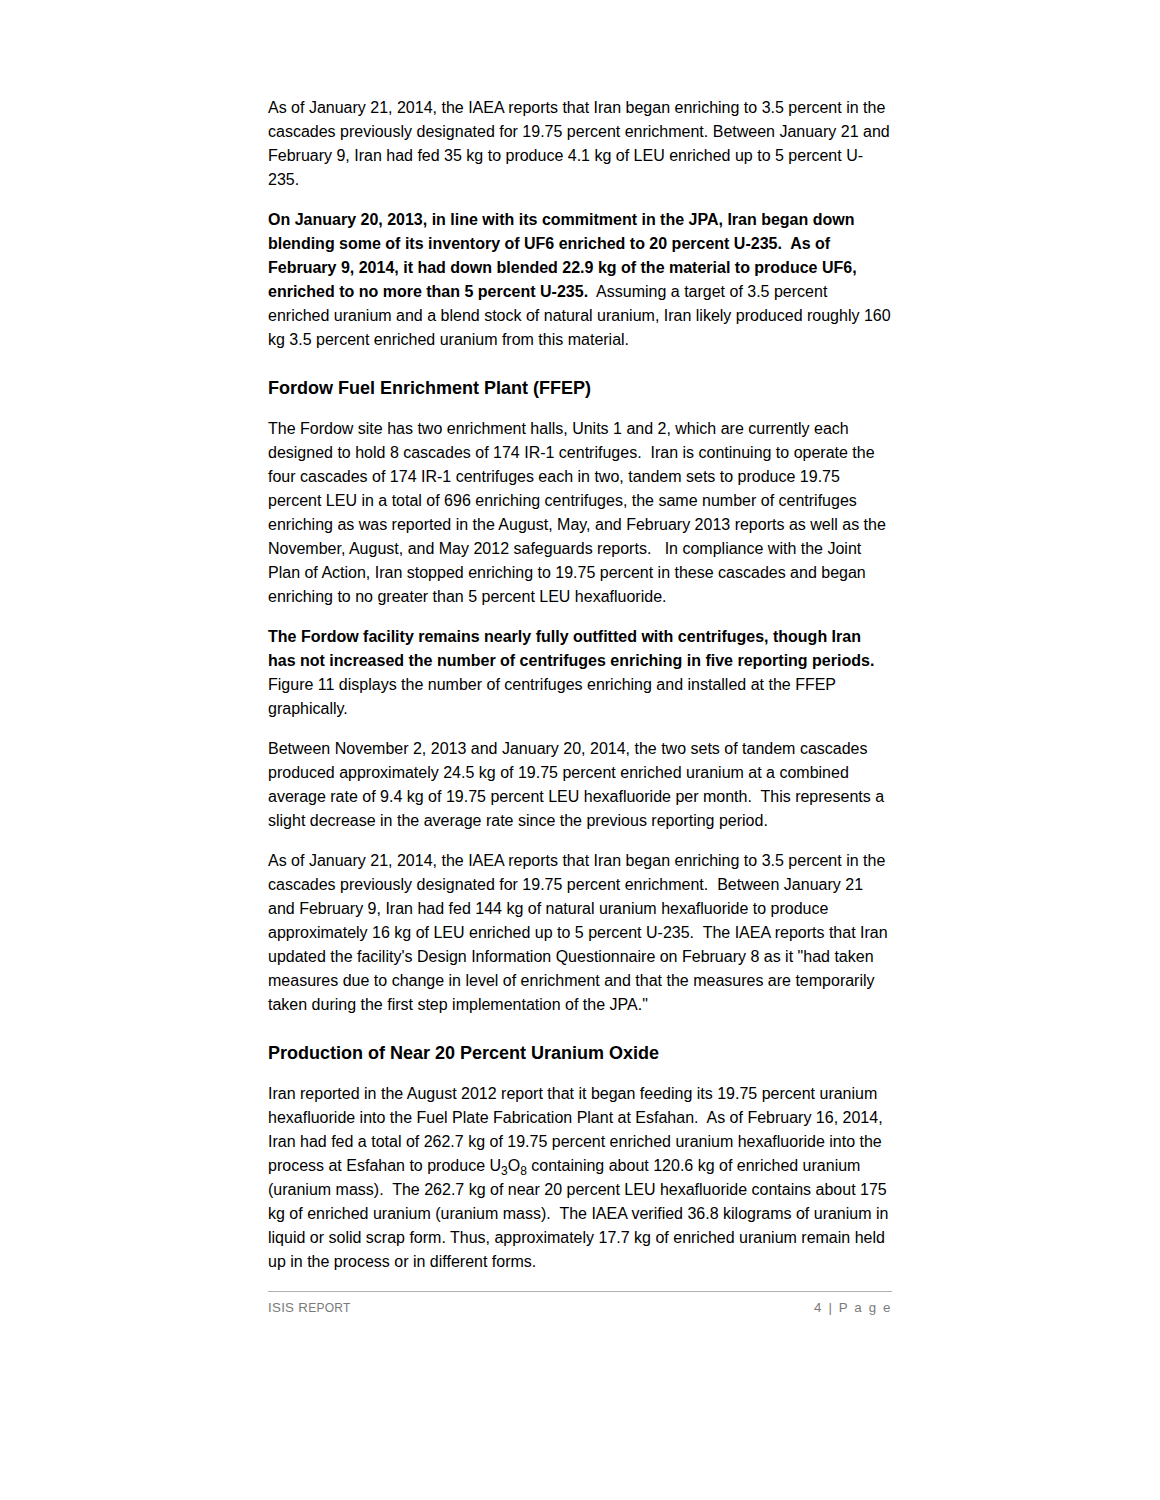As of January 21, 2014, the IAEA reports that Iran began enriching to 3.5 percent in the cascades previously designated for 19.75 percent enrichment. Between January 21 and February 9, Iran had fed 35 kg to produce 4.1 kg of LEU enriched up to 5 percent U-235.
On January 20, 2013, in line with its commitment in the JPA, Iran began down blending some of its inventory of UF6 enriched to 20 percent U-235. As of February 9, 2014, it had down blended 22.9 kg of the material to produce UF6, enriched to no more than 5 percent U-235. Assuming a target of 3.5 percent enriched uranium and a blend stock of natural uranium, Iran likely produced roughly 160 kg 3.5 percent enriched uranium from this material.
Fordow Fuel Enrichment Plant (FFEP)
The Fordow site has two enrichment halls, Units 1 and 2, which are currently each designed to hold 8 cascades of 174 IR-1 centrifuges. Iran is continuing to operate the four cascades of 174 IR-1 centrifuges each in two, tandem sets to produce 19.75 percent LEU in a total of 696 enriching centrifuges, the same number of centrifuges enriching as was reported in the August, May, and February 2013 reports as well as the November, August, and May 2012 safeguards reports. In compliance with the Joint Plan of Action, Iran stopped enriching to 19.75 percent in these cascades and began enriching to no greater than 5 percent LEU hexafluoride.
The Fordow facility remains nearly fully outfitted with centrifuges, though Iran has not increased the number of centrifuges enriching in five reporting periods. Figure 11 displays the number of centrifuges enriching and installed at the FFEP graphically.
Between November 2, 2013 and January 20, 2014, the two sets of tandem cascades produced approximately 24.5 kg of 19.75 percent enriched uranium at a combined average rate of 9.4 kg of 19.75 percent LEU hexafluoride per month. This represents a slight decrease in the average rate since the previous reporting period.
As of January 21, 2014, the IAEA reports that Iran began enriching to 3.5 percent in the cascades previously designated for 19.75 percent enrichment. Between January 21 and February 9, Iran had fed 144 kg of natural uranium hexafluoride to produce approximately 16 kg of LEU enriched up to 5 percent U-235. The IAEA reports that Iran updated the facility's Design Information Questionnaire on February 8 as it "had taken measures due to change in level of enrichment and that the measures are temporarily taken during the first step implementation of the JPA."
Production of Near 20 Percent Uranium Oxide
Iran reported in the August 2012 report that it began feeding its 19.75 percent uranium hexafluoride into the Fuel Plate Fabrication Plant at Esfahan. As of February 16, 2014, Iran had fed a total of 262.7 kg of 19.75 percent enriched uranium hexafluoride into the process at Esfahan to produce U3O8 containing about 120.6 kg of enriched uranium (uranium mass). The 262.7 kg of near 20 percent LEU hexafluoride contains about 175 kg of enriched uranium (uranium mass). The IAEA verified 36.8 kilograms of uranium in liquid or solid scrap form. Thus, approximately 17.7 kg of enriched uranium remain held up in the process or in different forms.
ISIS REPORT 4 | P a g e